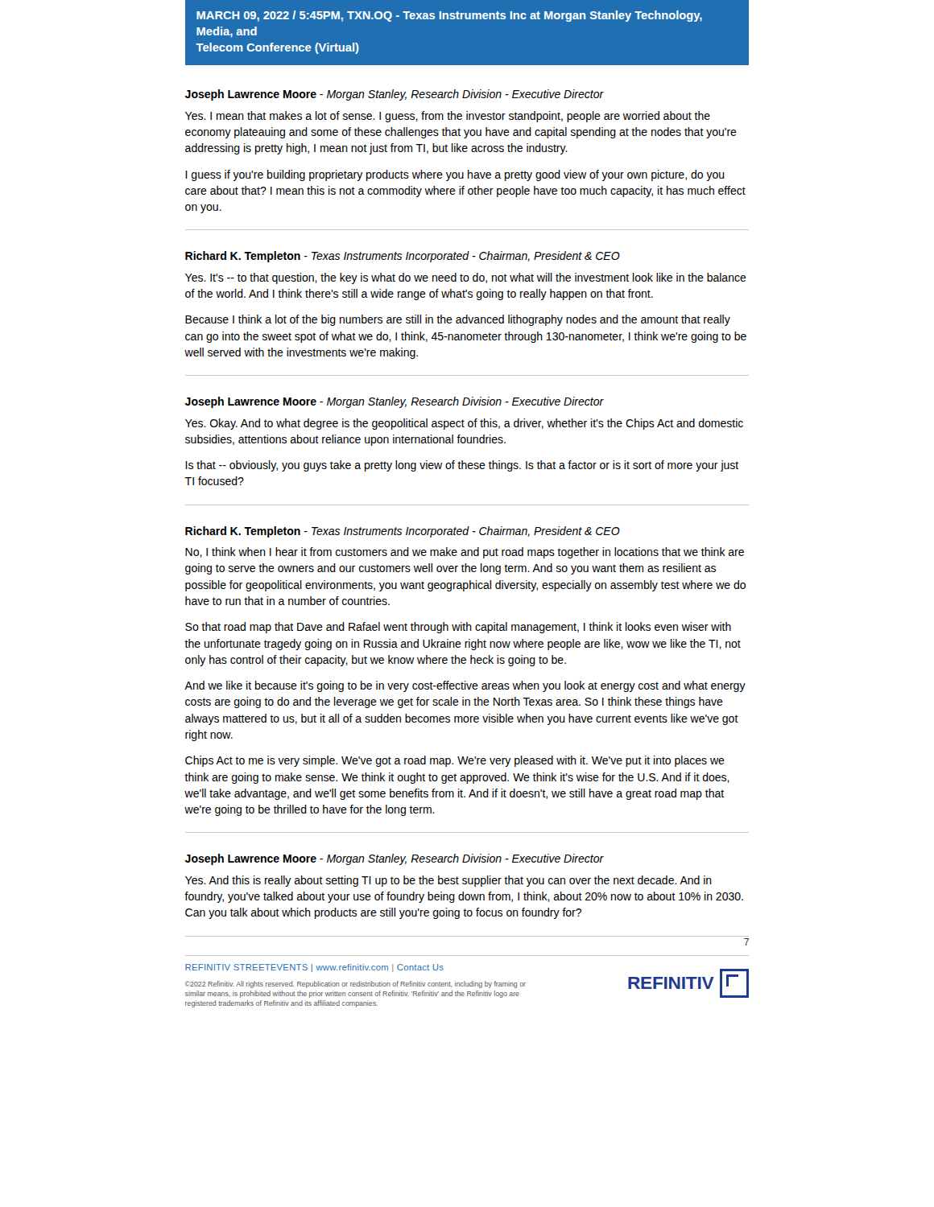MARCH 09, 2022 / 5:45PM, TXN.OQ - Texas Instruments Inc at Morgan Stanley Technology, Media, and Telecom Conference (Virtual)
Joseph Lawrence Moore - Morgan Stanley, Research Division - Executive Director
Yes. I mean that makes a lot of sense. I guess, from the investor standpoint, people are worried about the economy plateauing and some of these challenges that you have and capital spending at the nodes that you're addressing is pretty high, I mean not just from TI, but like across the industry.
I guess if you're building proprietary products where you have a pretty good view of your own picture, do you care about that? I mean this is not a commodity where if other people have too much capacity, it has much effect on you.
Richard K. Templeton - Texas Instruments Incorporated - Chairman, President & CEO
Yes. It's -- to that question, the key is what do we need to do, not what will the investment look like in the balance of the world. And I think there's still a wide range of what's going to really happen on that front.
Because I think a lot of the big numbers are still in the advanced lithography nodes and the amount that really can go into the sweet spot of what we do, I think, 45-nanometer through 130-nanometer, I think we're going to be well served with the investments we're making.
Joseph Lawrence Moore - Morgan Stanley, Research Division - Executive Director
Yes. Okay. And to what degree is the geopolitical aspect of this, a driver, whether it's the Chips Act and domestic subsidies, attentions about reliance upon international foundries.
Is that -- obviously, you guys take a pretty long view of these things. Is that a factor or is it sort of more your just TI focused?
Richard K. Templeton - Texas Instruments Incorporated - Chairman, President & CEO
No, I think when I hear it from customers and we make and put road maps together in locations that we think are going to serve the owners and our customers well over the long term. And so you want them as resilient as possible for geopolitical environments, you want geographical diversity, especially on assembly test where we do have to run that in a number of countries.
So that road map that Dave and Rafael went through with capital management, I think it looks even wiser with the unfortunate tragedy going on in Russia and Ukraine right now where people are like, wow we like the TI, not only has control of their capacity, but we know where the heck is going to be.
And we like it because it's going to be in very cost-effective areas when you look at energy cost and what energy costs are going to do and the leverage we get for scale in the North Texas area. So I think these things have always mattered to us, but it all of a sudden becomes more visible when you have current events like we've got right now.
Chips Act to me is very simple. We've got a road map. We're very pleased with it. We've put it into places we think are going to make sense. We think it ought to get approved. We think it's wise for the U.S. And if it does, we'll take advantage, and we'll get some benefits from it. And if it doesn't, we still have a great road map that we're going to be thrilled to have for the long term.
Joseph Lawrence Moore - Morgan Stanley, Research Division - Executive Director
Yes. And this is really about setting TI up to be the best supplier that you can over the next decade. And in foundry, you've talked about your use of foundry being down from, I think, about 20% now to about 10% in 2030. Can you talk about which products are still you're going to focus on foundry for?
7
REFINITIV STREETEVENTS | www.refinitiv.com | Contact Us
©2022 Refinitiv. All rights reserved. Republication or redistribution of Refinitiv content, including by framing or similar means, is prohibited without the prior written consent of Refinitiv. 'Refinitiv' and the Refinitiv logo are registered trademarks of Refinitiv and its affiliated companies.
REFINITIV